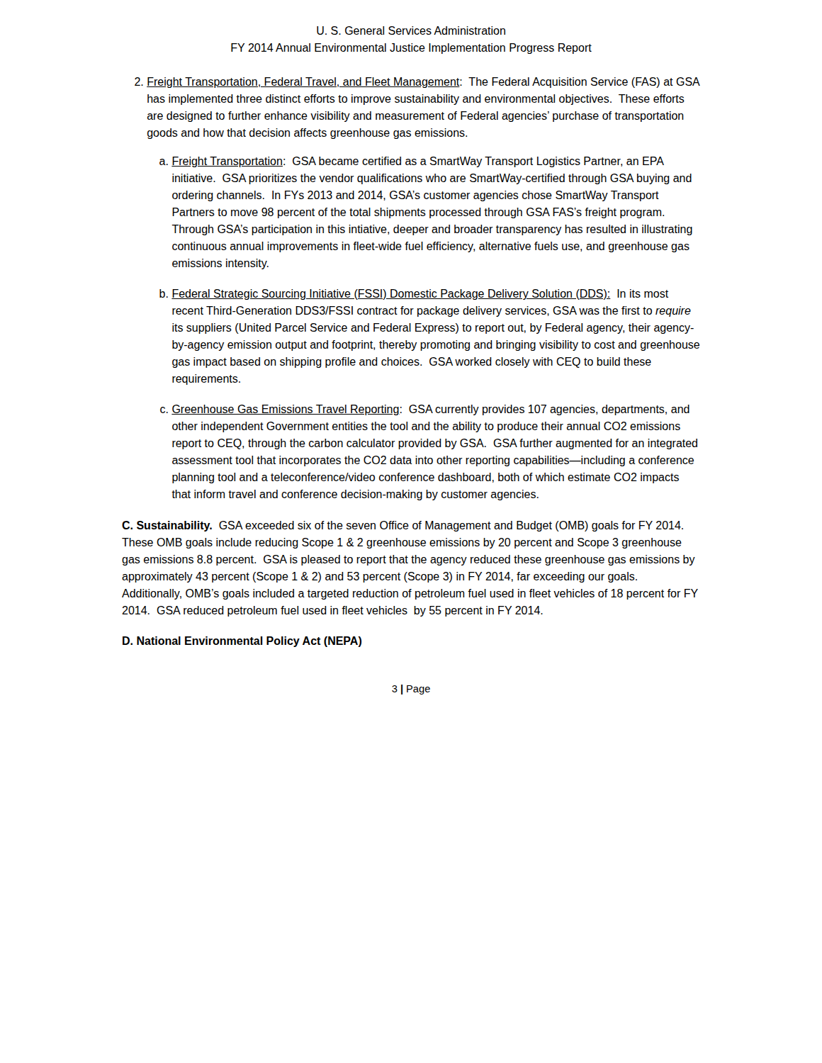U. S. General Services Administration
FY 2014 Annual Environmental Justice Implementation Progress Report
Freight Transportation, Federal Travel, and Fleet Management: The Federal Acquisition Service (FAS) at GSA has implemented three distinct efforts to improve sustainability and environmental objectives. These efforts are designed to further enhance visibility and measurement of Federal agencies’ purchase of transportation goods and how that decision affects greenhouse gas emissions.
Freight Transportation: GSA became certified as a SmartWay Transport Logistics Partner, an EPA initiative. GSA prioritizes the vendor qualifications who are SmartWay-certified through GSA buying and ordering channels. In FYs 2013 and 2014, GSA’s customer agencies chose SmartWay Transport Partners to move 98 percent of the total shipments processed through GSA FAS’s freight program. Through GSA’s participation in this intiative, deeper and broader transparency has resulted in illustrating continuous annual improvements in fleet-wide fuel efficiency, alternative fuels use, and greenhouse gas emissions intensity.
Federal Strategic Sourcing Initiative (FSSI) Domestic Package Delivery Solution (DDS): In its most recent Third-Generation DDS3/FSSI contract for package delivery services, GSA was the first to require its suppliers (United Parcel Service and Federal Express) to report out, by Federal agency, their agency-by-agency emission output and footprint, thereby promoting and bringing visibility to cost and greenhouse gas impact based on shipping profile and choices. GSA worked closely with CEQ to build these requirements.
Greenhouse Gas Emissions Travel Reporting: GSA currently provides 107 agencies, departments, and other independent Government entities the tool and the ability to produce their annual CO2 emissions report to CEQ, through the carbon calculator provided by GSA. GSA further augmented for an integrated assessment tool that incorporates the CO2 data into other reporting capabilities—including a conference planning tool and a teleconference/video conference dashboard, both of which estimate CO2 impacts that inform travel and conference decision-making by customer agencies.
C. Sustainability. GSA exceeded six of the seven Office of Management and Budget (OMB) goals for FY 2014. These OMB goals include reducing Scope 1 & 2 greenhouse emissions by 20 percent and Scope 3 greenhouse gas emissions 8.8 percent. GSA is pleased to report that the agency reduced these greenhouse gas emissions by approximately 43 percent (Scope 1 & 2) and 53 percent (Scope 3) in FY 2014, far exceeding our goals. Additionally, OMB’s goals included a targeted reduction of petroleum fuel used in fleet vehicles of 18 percent for FY 2014. GSA reduced petroleum fuel used in fleet vehicles by 55 percent in FY 2014.
D. National Environmental Policy Act (NEPA)
3 | Page